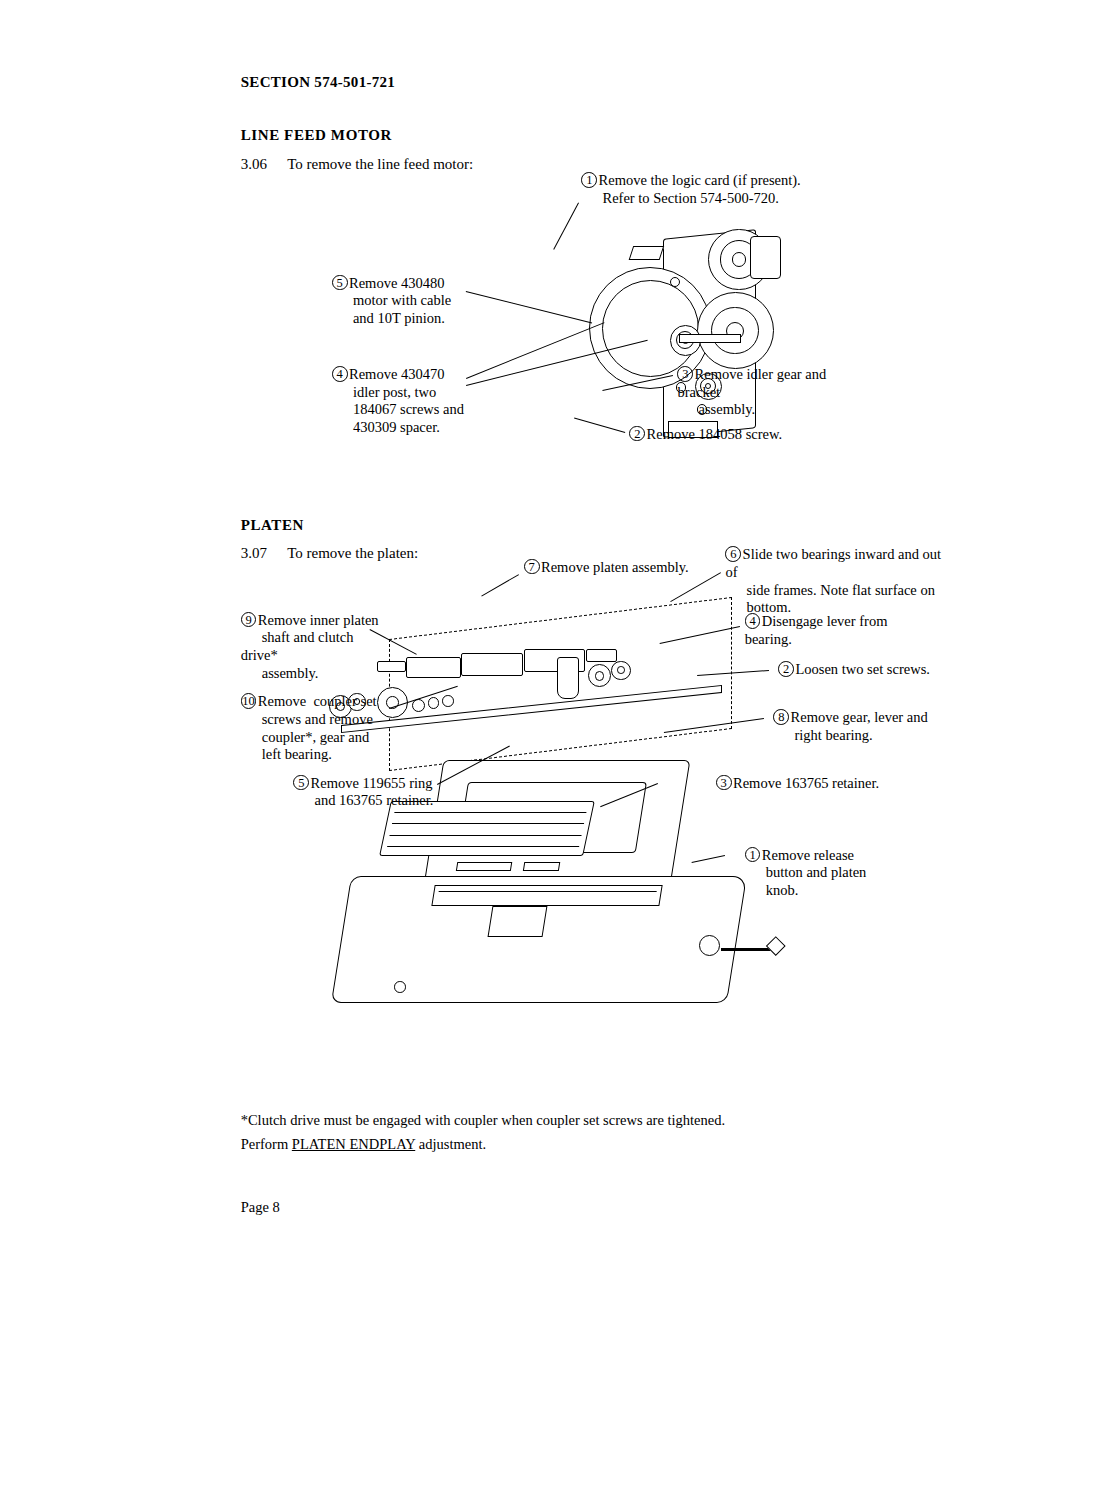SECTION 574-501-721
LINE FEED MOTOR
3.06 To remove the line feed motor:
1 Remove the logic card (if present).
Refer to Section 574-500-720.
5 Remove 430480
motor with cable
and 10T pinion.
4 Remove 430470
idler post, two
184067 screws and
430309 spacer.
3 Remove idler gear and bracket
assembly.
2 Remove 184058 screw.
PLATEN
3.07 To remove the platen:
7 Remove platen assembly.
6 Slide two bearings inward and out of
side frames. Note flat surface on
bottom.
9 Remove inner platen
shaft and clutch drive*
assembly.
4 Disengage lever from bearing.
2 Loosen two set screws.
10 Remove coupler set
screws and remove
coupler*, gear and
left bearing.
8 Remove gear, lever and
right bearing.
5 Remove 119655 ring
and 163765 retainer.
3 Remove 163765 retainer.
1 Remove release
button and platen
knob.
*Clutch drive must be engaged with coupler when coupler set screws are tightened.
Perform PLATEN ENDPLAY adjustment.
Page 8